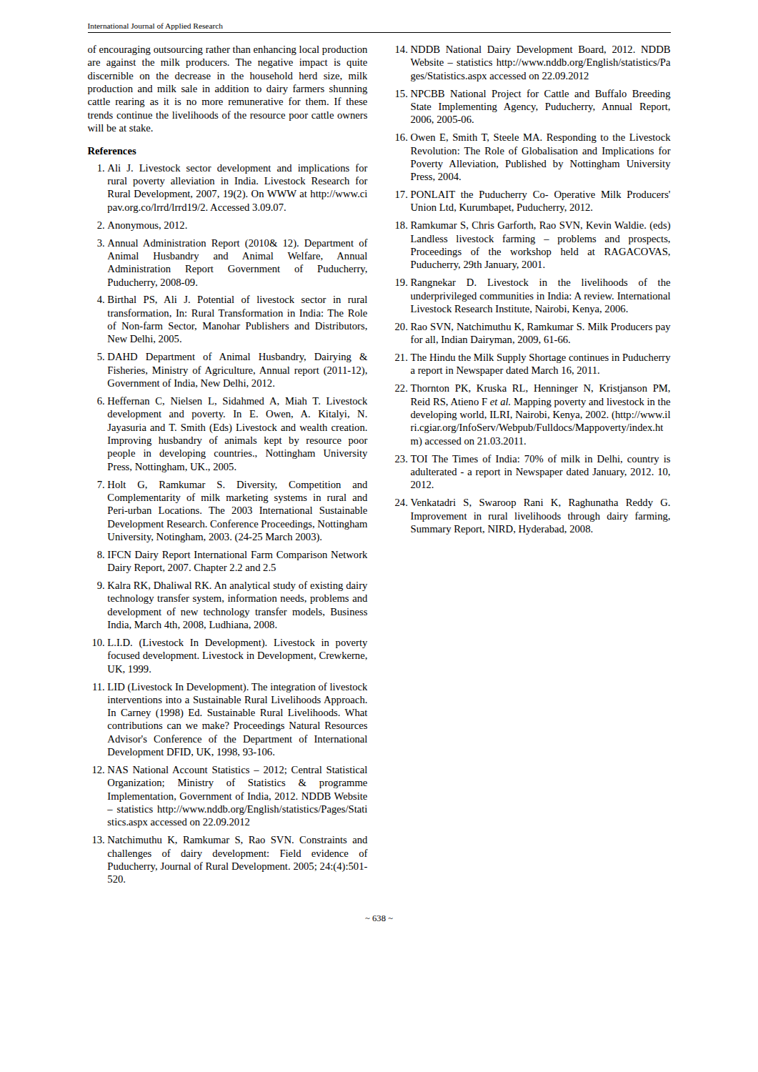International Journal of Applied Research
of encouraging outsourcing rather than enhancing local production are against the milk producers. The negative impact is quite discernible on the decrease in the household herd size, milk production and milk sale in addition to dairy farmers shunning cattle rearing as it is no more remunerative for them. If these trends continue the livelihoods of the resource poor cattle owners will be at stake.
References
Ali J. Livestock sector development and implications for rural poverty alleviation in India. Livestock Research for Rural Development, 2007, 19(2). On WWW at http://www.cipav.org.co/lrrd/lrrd19/2. Accessed 3.09.07.
Anonymous, 2012.
Annual Administration Report (2010& 12). Department of Animal Husbandry and Animal Welfare, Annual Administration Report Government of Puducherry, Puducherry, 2008-09.
Birthal PS, Ali J. Potential of livestock sector in rural transformation, In: Rural Transformation in India: The Role of Non-farm Sector, Manohar Publishers and Distributors, New Delhi, 2005.
DAHD Department of Animal Husbandry, Dairying & Fisheries, Ministry of Agriculture, Annual report (2011-12), Government of India, New Delhi, 2012.
Heffernan C, Nielsen L, Sidahmed A, Miah T. Livestock development and poverty. In E. Owen, A. Kitalyi, N. Jayasuria and T. Smith (Eds) Livestock and wealth creation. Improving husbandry of animals kept by resource poor people in developing countries., Nottingham University Press, Nottingham, UK., 2005.
Holt G, Ramkumar S. Diversity, Competition and Complementarity of milk marketing systems in rural and Peri-urban Locations. The 2003 International Sustainable Development Research. Conference Proceedings, Nottingham University, Notingham, 2003. (24-25 March 2003).
IFCN Dairy Report International Farm Comparison Network Dairy Report, 2007. Chapter 2.2 and 2.5
Kalra RK, Dhaliwal RK. An analytical study of existing dairy technology transfer system, information needs, problems and development of new technology transfer models, Business India, March 4th, 2008, Ludhiana, 2008.
L.I.D. (Livestock In Development). Livestock in poverty focused development. Livestock in Development, Crewkerne, UK, 1999.
LID (Livestock In Development). The integration of livestock interventions into a Sustainable Rural Livelihoods Approach. In Carney (1998) Ed. Sustainable Rural Livelihoods. What contributions can we make? Proceedings Natural Resources Advisor's Conference of the Department of International Development DFID, UK, 1998, 93-106.
NAS National Account Statistics – 2012; Central Statistical Organization; Ministry of Statistics & programme Implementation, Government of India, 2012. NDDB Website – statistics http://www.nddb.org/English/statistics/Pages/Statistics.aspx accessed on 22.09.2012
Natchimuthu K, Ramkumar S, Rao SVN. Constraints and challenges of dairy development: Field evidence of Puducherry, Journal of Rural Development. 2005; 24:(4):501-520.
NDDB National Dairy Development Board, 2012. NDDB Website – statistics http://www.nddb.org/English/statistics/Pages/Statistics.aspx accessed on 22.09.2012
NPCBB National Project for Cattle and Buffalo Breeding State Implementing Agency, Puducherry, Annual Report, 2006, 2005-06.
Owen E, Smith T, Steele MA. Responding to the Livestock Revolution: The Role of Globalisation and Implications for Poverty Alleviation, Published by Nottingham University Press, 2004.
PONLAIT the Puducherry Co- Operative Milk Producers' Union Ltd, Kurumbapet, Puducherry, 2012.
Ramkumar S, Chris Garforth, Rao SVN, Kevin Waldie. (eds) Landless livestock farming – problems and prospects, Proceedings of the workshop held at RAGACOVAS, Puducherry, 29th January, 2001.
Rangnekar D. Livestock in the livelihoods of the underprivileged communities in India: A review. International Livestock Research Institute, Nairobi, Kenya, 2006.
Rao SVN, Natchimuthu K, Ramkumar S. Milk Producers pay for all, Indian Dairyman, 2009, 61-66.
The Hindu the Milk Supply Shortage continues in Puducherry a report in Newspaper dated March 16, 2011.
Thornton PK, Kruska RL, Henninger N, Kristjanson PM, Reid RS, Atieno F et al. Mapping poverty and livestock in the developing world, ILRI, Nairobi, Kenya, 2002. (http://www.ilri.cgiar.org/InfoServ/Webpub/Fulldocs/Mappoverty/index.htm) accessed on 21.03.2011.
TOI The Times of India: 70% of milk in Delhi, country is adulterated - a report in Newspaper dated January, 2012. 10, 2012.
Venkatadri S, Swaroop Rani K, Raghunatha Reddy G. Improvement in rural livelihoods through dairy farming, Summary Report, NIRD, Hyderabad, 2008.
~ 638 ~